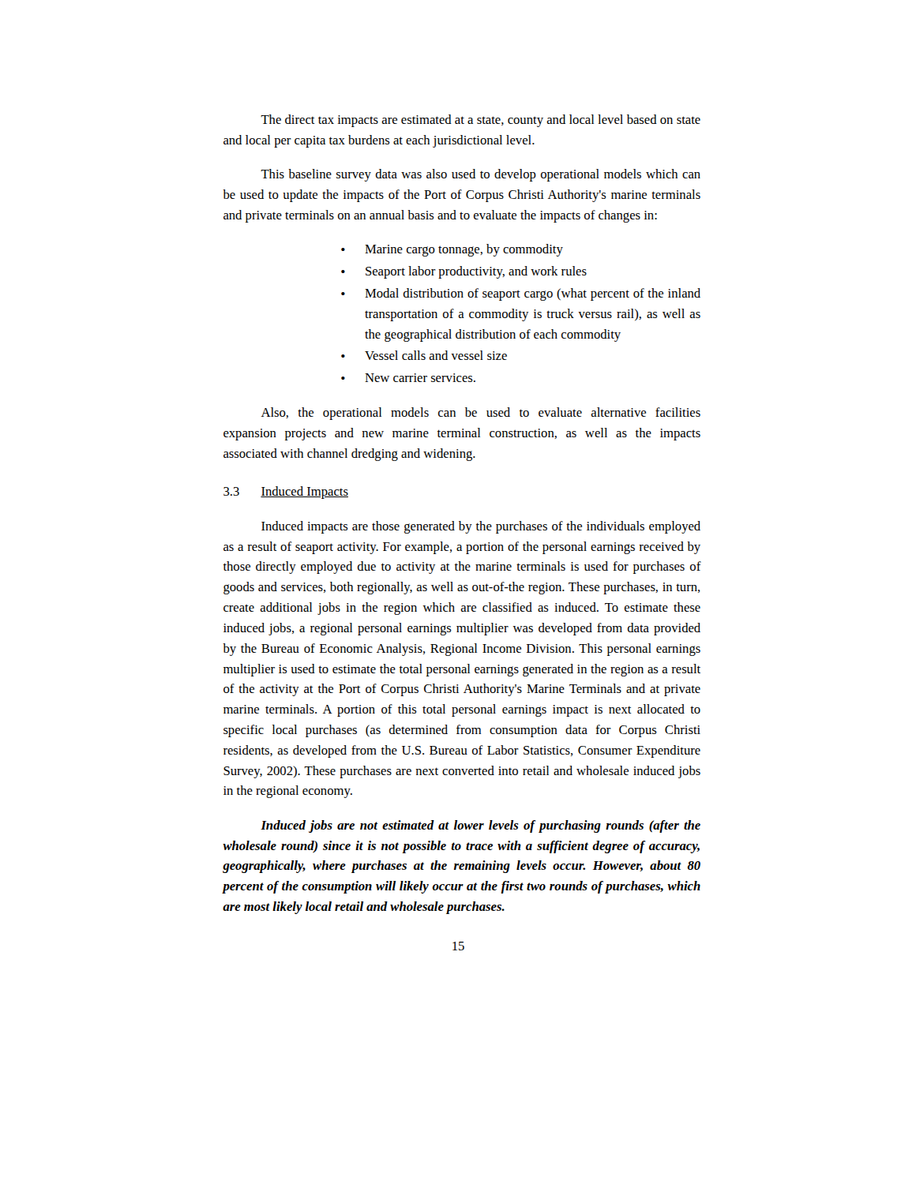The direct tax impacts are estimated at a state, county and local level based on state and local per capita tax burdens at each jurisdictional level.
This baseline survey data was also used to develop operational models which can be used to update the impacts of the Port of Corpus Christi Authority's marine terminals and private terminals on an annual basis and to evaluate the impacts of changes in:
Marine cargo tonnage, by commodity
Seaport labor productivity, and work rules
Modal distribution of seaport cargo (what percent of the inland transportation of a commodity is truck versus rail), as well as the geographical distribution of each commodity
Vessel calls and vessel size
New carrier services.
Also, the operational models can be used to evaluate alternative facilities expansion projects and new marine terminal construction, as well as the impacts associated with channel dredging and widening.
3.3 Induced Impacts
Induced impacts are those generated by the purchases of the individuals employed as a result of seaport activity. For example, a portion of the personal earnings received by those directly employed due to activity at the marine terminals is used for purchases of goods and services, both regionally, as well as out-of-the region. These purchases, in turn, create additional jobs in the region which are classified as induced. To estimate these induced jobs, a regional personal earnings multiplier was developed from data provided by the Bureau of Economic Analysis, Regional Income Division. This personal earnings multiplier is used to estimate the total personal earnings generated in the region as a result of the activity at the Port of Corpus Christi Authority's Marine Terminals and at private marine terminals. A portion of this total personal earnings impact is next allocated to specific local purchases (as determined from consumption data for Corpus Christi residents, as developed from the U.S. Bureau of Labor Statistics, Consumer Expenditure Survey, 2002). These purchases are next converted into retail and wholesale induced jobs in the regional economy.
Induced jobs are not estimated at lower levels of purchasing rounds (after the wholesale round) since it is not possible to trace with a sufficient degree of accuracy, geographically, where purchases at the remaining levels occur. However, about 80 percent of the consumption will likely occur at the first two rounds of purchases, which are most likely local retail and wholesale purchases.
15